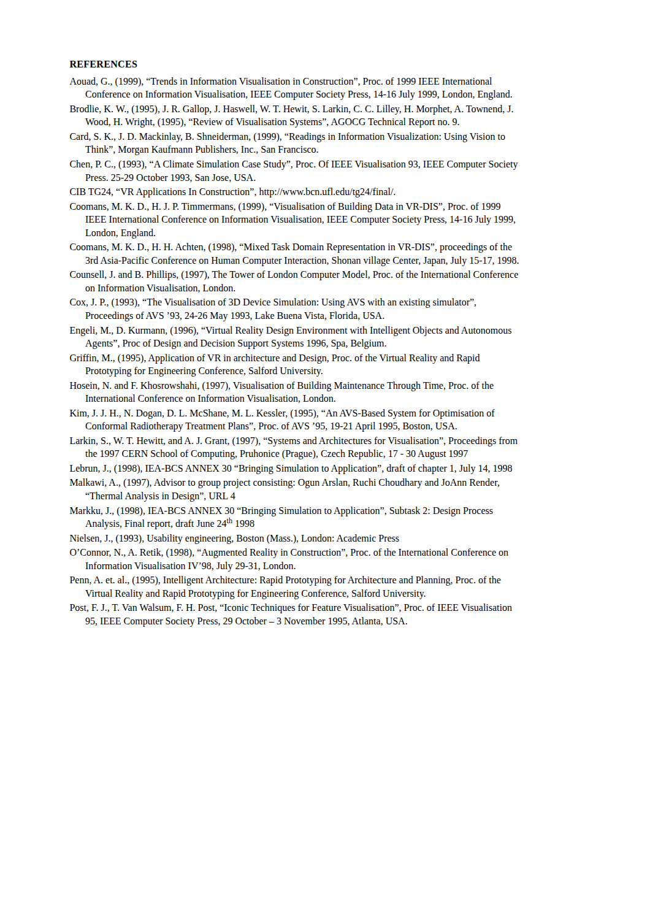REFERENCES
Aouad, G., (1999), “Trends in Information Visualisation in Construction”, Proc. of 1999 IEEE International Conference on Information Visualisation, IEEE Computer Society Press, 14-16 July 1999, London, England.
Brodlie, K. W., (1995), J. R. Gallop, J. Haswell, W. T. Hewit, S. Larkin, C. C. Lilley, H. Morphet, A. Townend, J. Wood, H. Wright, (1995), “Review of Visualisation Systems”, AGOCG Technical Report no. 9.
Card, S. K., J. D. Mackinlay, B. Shneiderman, (1999), “Readings in Information Visualization: Using Vision to Think”, Morgan Kaufmann Publishers, Inc., San Francisco.
Chen, P. C., (1993), “A Climate Simulation Case Study”, Proc. Of IEEE Visualisation 93, IEEE Computer Society Press. 25-29 October 1993, San Jose, USA.
CIB TG24, “VR Applications In Construction”, http://www.bcn.ufl.edu/tg24/final/.
Coomans, M. K. D., H. J. P. Timmermans, (1999), “Visualisation of Building Data in VR-DIS”, Proc. of 1999 IEEE International Conference on Information Visualisation, IEEE Computer Society Press, 14-16 July 1999, London, England.
Coomans, M. K. D., H. H. Achten, (1998), “Mixed Task Domain Representation in VR-DIS”, proceedings of the 3rd Asia-Pacific Conference on Human Computer Interaction, Shonan village Center, Japan, July 15-17, 1998.
Counsell, J. and B. Phillips, (1997), The Tower of London Computer Model, Proc. of the International Conference on Information Visualisation, London.
Cox, J. P., (1993), “The Visualisation of 3D Device Simulation: Using AVS with an existing simulator”, Proceedings of AVS ’93, 24-26 May 1993, Lake Buena Vista, Florida, USA.
Engeli, M., D. Kurmann, (1996), “Virtual Reality Design Environment with Intelligent Objects and Autonomous Agents”, Proc of Design and Decision Support Systems 1996, Spa, Belgium.
Griffin, M., (1995), Application of VR in architecture and Design, Proc. of the Virtual Reality and Rapid Prototyping for Engineering Conference, Salford University.
Hosein, N. and F. Khosrowshahi, (1997), Visualisation of Building Maintenance Through Time, Proc. of the International Conference on Information Visualisation, London.
Kim, J. J. H., N. Dogan, D. L. McShane, M. L. Kessler, (1995), “An AVS-Based System for Optimisation of Conformal Radiotherapy Treatment Plans”, Proc. of AVS ’95, 19-21 April 1995, Boston, USA.
Larkin, S., W. T. Hewitt, and A. J. Grant, (1997), “Systems and Architectures for Visualisation”, Proceedings from the 1997 CERN School of Computing, Pruhonice (Prague), Czech Republic, 17 - 30 August 1997
Lebrun, J., (1998), IEA-BCS ANNEX 30 “Bringing Simulation to Application”, draft of chapter 1, July 14, 1998
Malkawi, A., (1997), Advisor to group project consisting: Ogun Arslan, Ruchi Choudhary and JoAnn Render, “Thermal Analysis in Design”, URL 4
Markku, J., (1998), IEA-BCS ANNEX 30 “Bringing Simulation to Application”, Subtask 2: Design Process Analysis, Final report, draft June 24th 1998
Nielsen, J., (1993), Usability engineering, Boston (Mass.), London: Academic Press
O’Connor, N., A. Retik, (1998), “Augmented Reality in Construction”, Proc. of the International Conference on Information Visualisation IV’98, July 29-31, London.
Penn, A. et. al., (1995), Intelligent Architecture: Rapid Prototyping for Architecture and Planning, Proc. of the Virtual Reality and Rapid Prototyping for Engineering Conference, Salford University.
Post, F. J., T. Van Walsum, F. H. Post, “Iconic Techniques for Feature Visualisation”, Proc. of IEEE Visualisation 95, IEEE Computer Society Press, 29 October – 3 November 1995, Atlanta, USA.